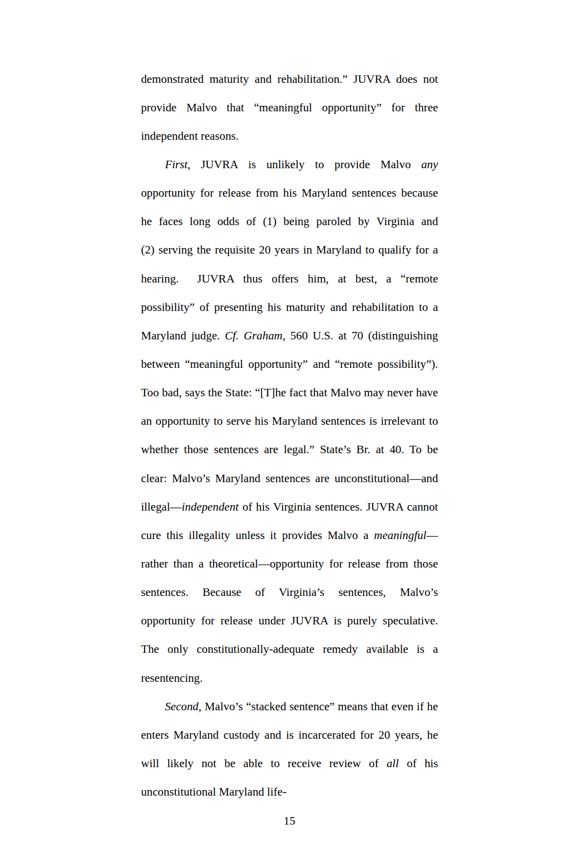demonstrated maturity and rehabilitation.” JUVRA does not provide Malvo that “meaningful opportunity” for three independent reasons.
First, JUVRA is unlikely to provide Malvo any opportunity for release from his Maryland sentences because he faces long odds of (1) being paroled by Virginia and (2) serving the requisite 20 years in Maryland to qualify for a hearing. JUVRA thus offers him, at best, a “remote possibility” of presenting his maturity and rehabilitation to a Maryland judge. Cf. Graham, 560 U.S. at 70 (distinguishing between “meaningful opportunity” and “remote possibility”). Too bad, says the State: “[T]he fact that Malvo may never have an opportunity to serve his Maryland sentences is irrelevant to whether those sentences are legal.” State’s Br. at 40. To be clear: Malvo’s Maryland sentences are unconstitutional—and illegal—independent of his Virginia sentences. JUVRA cannot cure this illegality unless it provides Malvo a meaningful—rather than a theoretical—opportunity for release from those sentences. Because of Virginia’s sentences, Malvo’s opportunity for release under JUVRA is purely speculative. The only constitutionally-adequate remedy available is a resentencing.
Second, Malvo’s “stacked sentence” means that even if he enters Maryland custody and is incarcerated for 20 years, he will likely not be able to receive review of all of his unconstitutional Maryland life-
15